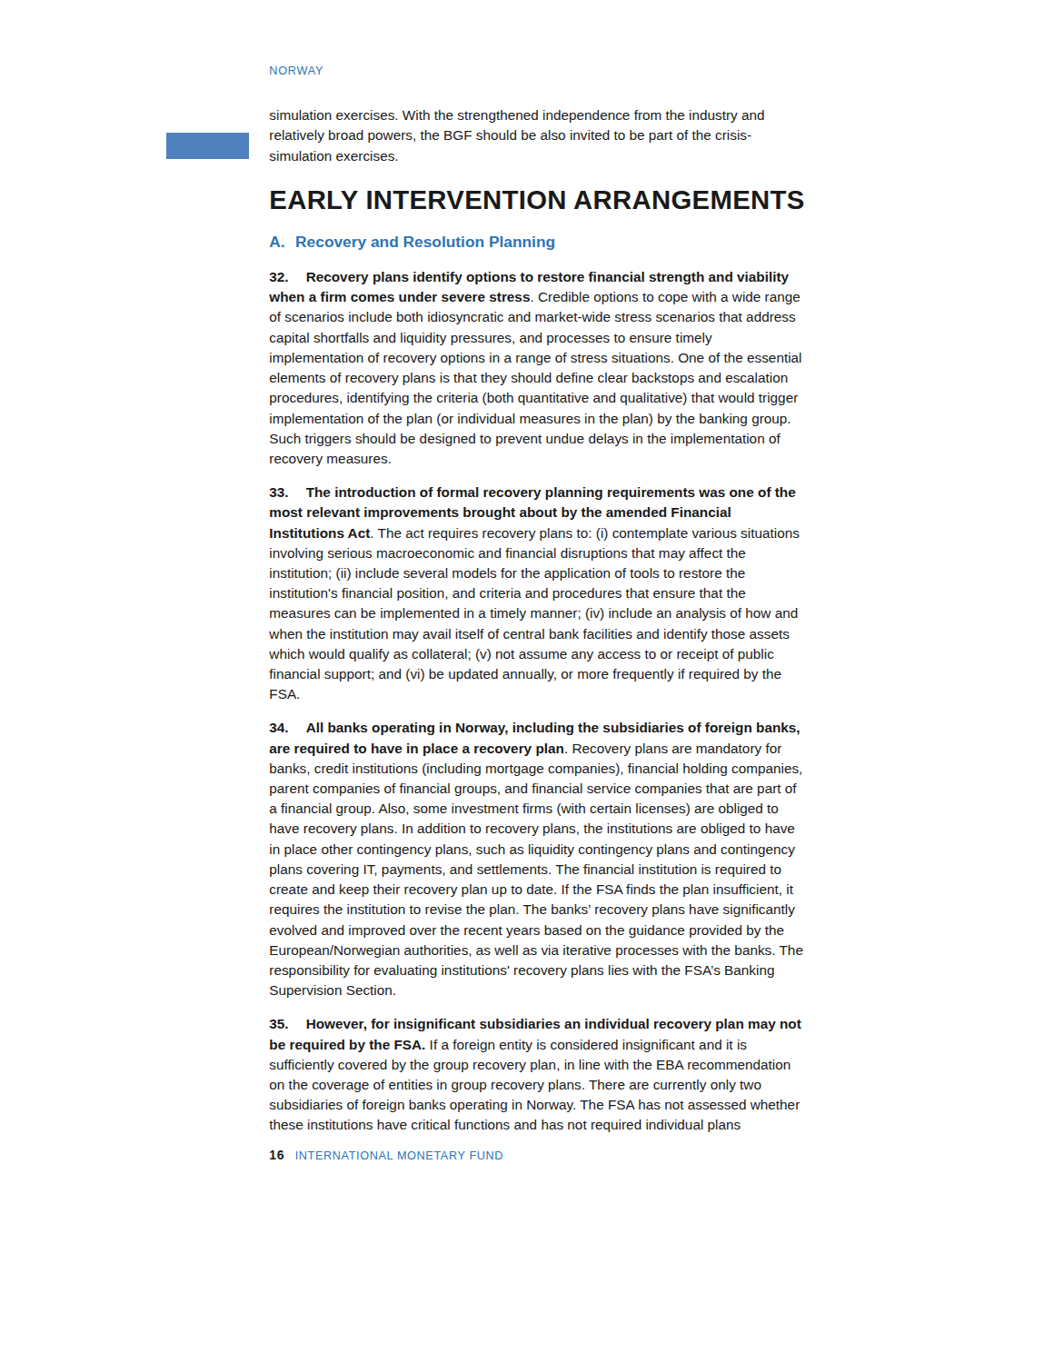Norway
simulation exercises. With the strengthened independence from the industry and relatively broad powers, the BGF should be also invited to be part of the crisis-simulation exercises.
EARLY INTERVENTION ARRANGEMENTS
A. Recovery and Resolution Planning
32. Recovery plans identify options to restore financial strength and viability when a firm comes under severe stress. Credible options to cope with a wide range of scenarios include both idiosyncratic and market-wide stress scenarios that address capital shortfalls and liquidity pressures, and processes to ensure timely implementation of recovery options in a range of stress situations. One of the essential elements of recovery plans is that they should define clear backstops and escalation procedures, identifying the criteria (both quantitative and qualitative) that would trigger implementation of the plan (or individual measures in the plan) by the banking group. Such triggers should be designed to prevent undue delays in the implementation of recovery measures.
33. The introduction of formal recovery planning requirements was one of the most relevant improvements brought about by the amended Financial Institutions Act. The act requires recovery plans to: (i) contemplate various situations involving serious macroeconomic and financial disruptions that may affect the institution; (ii) include several models for the application of tools to restore the institution's financial position, and criteria and procedures that ensure that the measures can be implemented in a timely manner; (iv) include an analysis of how and when the institution may avail itself of central bank facilities and identify those assets which would qualify as collateral; (v) not assume any access to or receipt of public financial support; and (vi) be updated annually, or more frequently if required by the FSA.
34. All banks operating in Norway, including the subsidiaries of foreign banks, are required to have in place a recovery plan. Recovery plans are mandatory for banks, credit institutions (including mortgage companies), financial holding companies, parent companies of financial groups, and financial service companies that are part of a financial group. Also, some investment firms (with certain licenses) are obliged to have recovery plans. In addition to recovery plans, the institutions are obliged to have in place other contingency plans, such as liquidity contingency plans and contingency plans covering IT, payments, and settlements. The financial institution is required to create and keep their recovery plan up to date. If the FSA finds the plan insufficient, it requires the institution to revise the plan. The banks’ recovery plans have significantly evolved and improved over the recent years based on the guidance provided by the European/Norwegian authorities, as well as via iterative processes with the banks. The responsibility for evaluating institutions' recovery plans lies with the FSA’s Banking Supervision Section.
35. However, for insignificant subsidiaries an individual recovery plan may not be required by the FSA. If a foreign entity is considered insignificant and it is sufficiently covered by the group recovery plan, in line with the EBA recommendation on the coverage of entities in group recovery plans. There are currently only two subsidiaries of foreign banks operating in Norway. The FSA has not assessed whether these institutions have critical functions and has not required individual plans
16 INTERNATIONAL MONETARY FUND